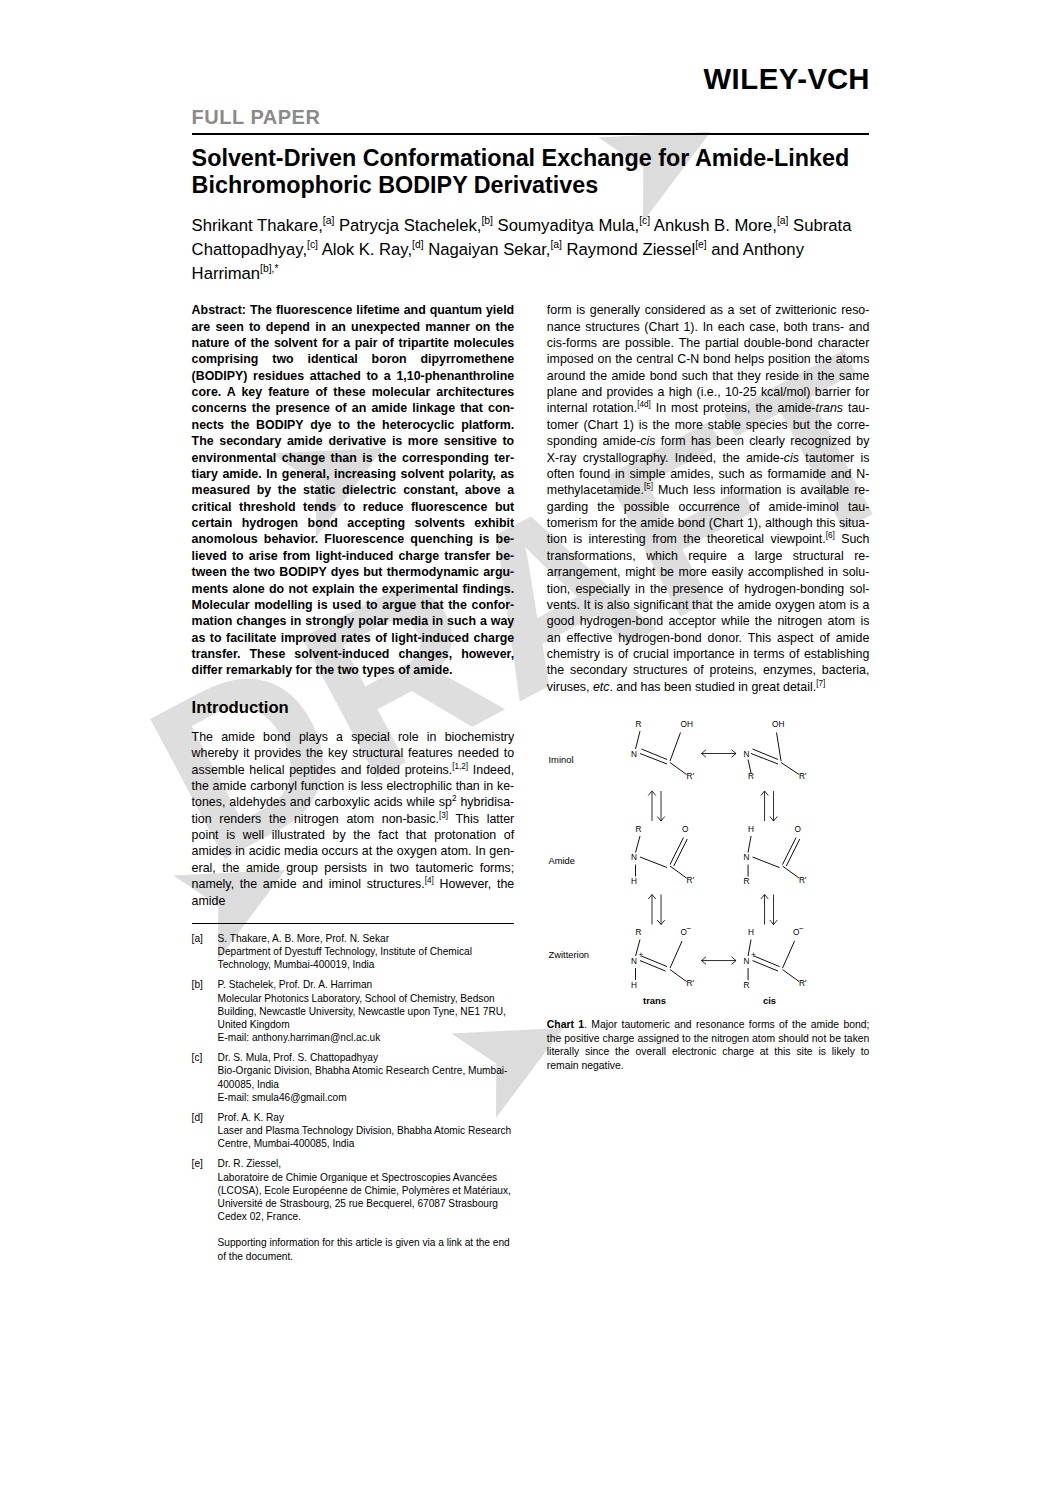DRAFT
➤
➤
➤
➤
WILEY-VCH
FULL PAPER
Solvent-Driven Conformational Exchange for Amide-Linked Bichromophoric BODIPY Derivatives
Shrikant Thakare,[a] Patrycja Stachelek,[b] Soumyaditya Mula,[c] Ankush B. More,[a] Subrata Chattopadhyay,[c] Alok K. Ray,[d] Nagaiyan Sekar,[a] Raymond Ziessel[e] and Anthony Harriman[b],*
Abstract: The fluorescence lifetime and quantum yield are seen to depend in an unexpected manner on the nature of the solvent for a pair of tripartite molecules comprising two identical boron dipyrromethene (BODIPY) residues attached to a 1,10-phenanthroline core. A key feature of these molecular architectures concerns the presence of an amide linkage that connects the BODIPY dye to the heterocyclic platform. The secondary amide derivative is more sensitive to environmental change than is the corresponding tertiary amide. In general, increasing solvent polarity, as measured by the static dielectric constant, above a critical threshold tends to reduce fluorescence but certain hydrogen bond accepting solvents exhibit anomolous behavior. Fluorescence quenching is believed to arise from light-induced charge transfer between the two BODIPY dyes but thermodynamic arguments alone do not explain the experimental findings. Molecular modelling is used to argue that the conformation changes in strongly polar media in such a way as to facilitate improved rates of light-induced charge transfer. These solvent-induced changes, however, differ remarkably for the two types of amide.
Introduction
The amide bond plays a special role in biochemistry whereby it provides the key structural features needed to assemble helical peptides and folded proteins.[1,2] Indeed, the amide carbonyl function is less electrophilic than in ketones, aldehydes and carboxylic acids while sp2 hybridisation renders the nitrogen atom non-basic.[3] This latter point is well illustrated by the fact that protonation of amides in acidic media occurs at the oxygen atom. In general, the amide group persists in two tautomeric forms; namely, the amide and iminol structures.[4] However, the amide
| [a] | S. Thakare, A. B. More, Prof. N. Sekar Department of Dyestuff Technology, Institute of Chemical Technology, Mumbai-400019, India |
| [b] | P. Stachelek, Prof. Dr. A. Harriman Molecular Photonics Laboratory, School of Chemistry, Bedson Building, Newcastle University, Newcastle upon Tyne, NE1 7RU, United Kingdom E-mail: anthony.harriman@ncl.ac.uk |
| [c] | Dr. S. Mula, Prof. S. Chattopadhyay Bio-Organic Division, Bhabha Atomic Research Centre, Mumbai-400085, India E-mail: smula46@gmail.com |
| [d] | Prof. A. K. Ray Laser and Plasma Technology Division, Bhabha Atomic Research Centre, Mumbai-400085, India |
| [e] | Dr. R. Ziessel, Laboratoire de Chimie Organique et Spectroscopies Avancées (LCOSA), Ecole Européenne de Chimie, Polymères et Matériaux, Université de Strasbourg, 25 rue Becquerel, 67087 Strasbourg Cedex 02, France. |
| | Supporting information for this article is given via a link at the end of the document. |
form is generally considered as a set of zwitterionic resonance structures (Chart 1). In each case, both trans- and cis-forms are possible. The partial double-bond character imposed on the central C-N bond helps position the atoms around the amide bond such that they reside in the same plane and provides a high (i.e., 10-25 kcal/mol) barrier for internal rotation.[4d] In most proteins, the amide-trans tautomer (Chart 1) is the more stable species but the corresponding amide-cis form has been clearly recognized by X-ray crystallography. Indeed, the amide-cis tautomer is often found in simple amides, such as formamide and N-methylacetamide.[5] Much less information is available regarding the possible occurrence of amide-iminol tautomerism for the amide bond (Chart 1), although this situation is interesting from the theoretical viewpoint.[6] Such transformations, which require a large structural rearrangement, might be more easily accomplished in solution, especially in the presence of hydrogen-bonding solvents. It is also significant that the amide oxygen atom is a good hydrogen-bond acceptor while the nitrogen atom is an effective hydrogen-bond donor. This aspect of amide chemistry is of crucial importance in terms of establishing the secondary structures of proteins, enzymes, bacteria, viruses, etc. and has been studied in great detail.[7]
Iminol Amide Zwitterion R OH N R' OH N R R' R O N H R' H O N R R' R O − N + H R' H O − N + R R' trans cis
Chart 1. Major tautomeric and resonance forms of the amide bond; the positive charge assigned to the nitrogen atom should not be taken literally since the overall electronic charge at this site is likely to remain negative.